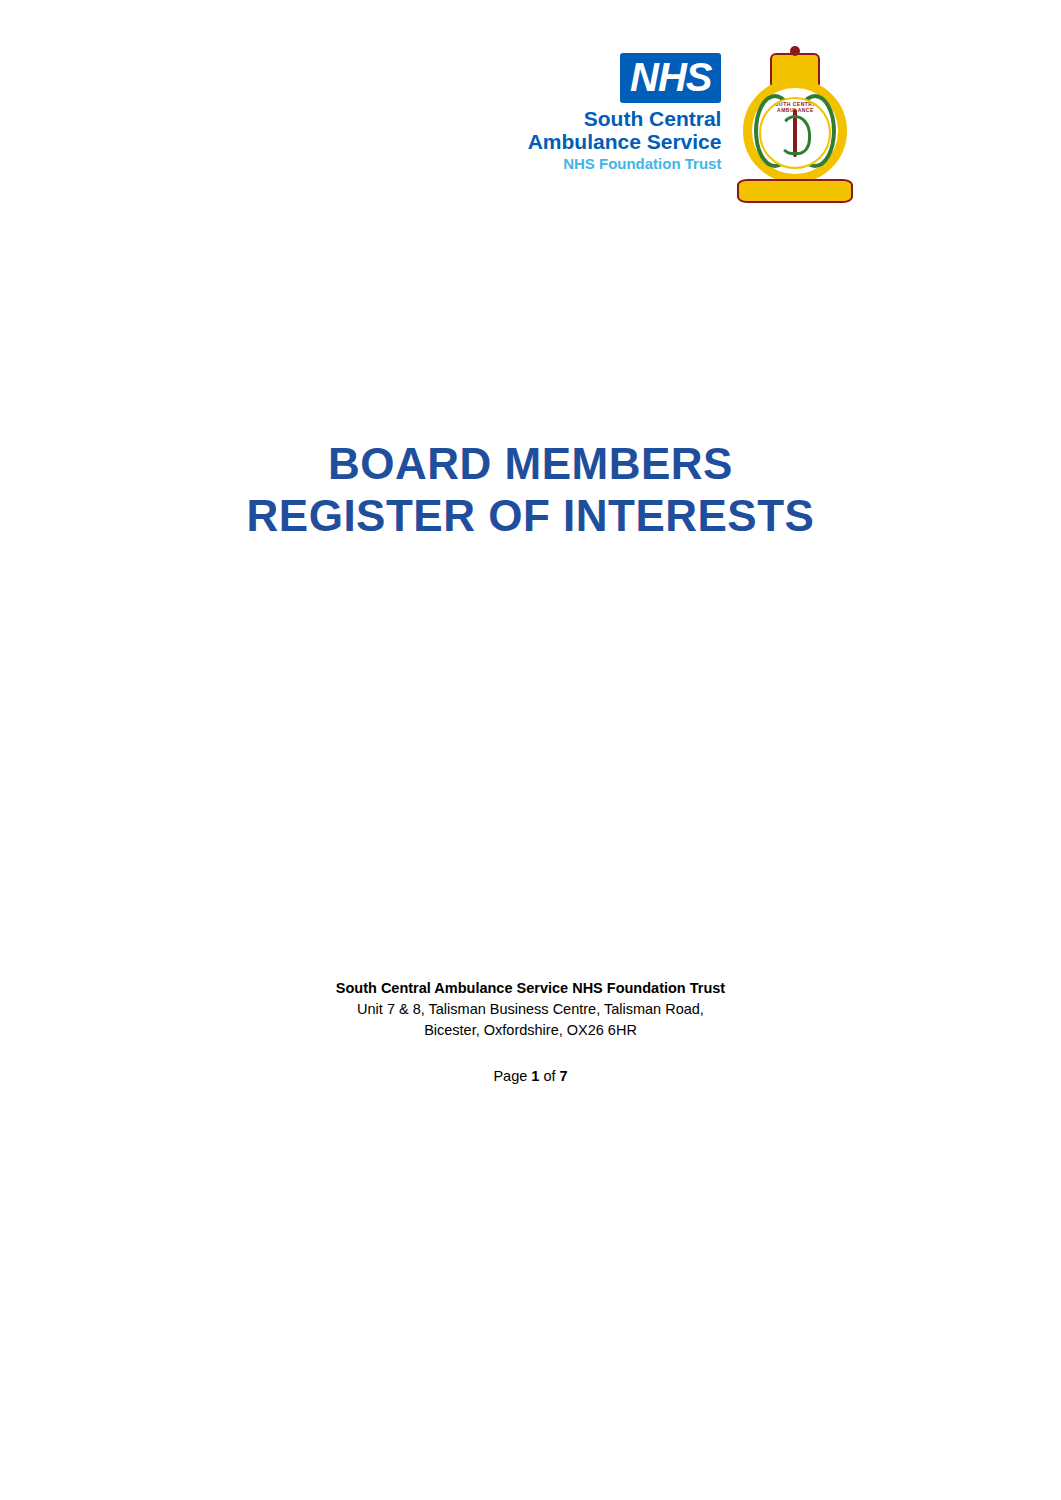NHS
South Central
Ambulance Service
NHS Foundation Trust
SOUTH CENTRAL AMBULANCE
BOARD MEMBERS
REGISTER OF INTERESTS
South Central Ambulance Service NHS Foundation Trust
Unit 7 & 8, Talisman Business Centre, Talisman Road,
Bicester, Oxfordshire, OX26 6HR
Page 1 of 7